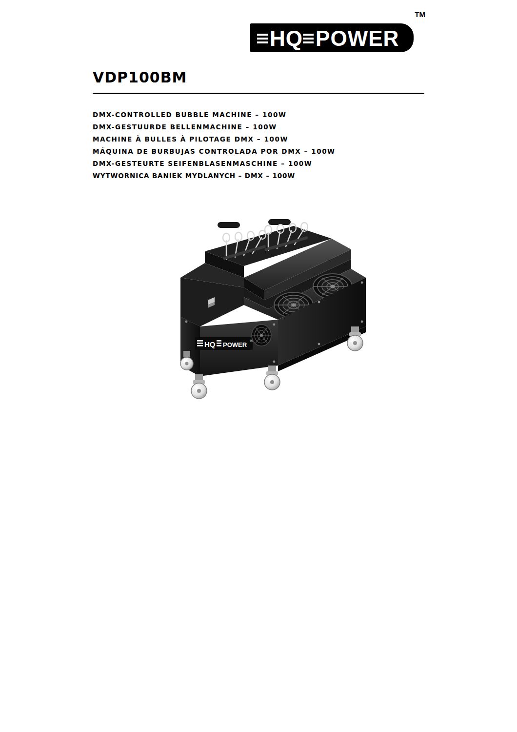HQ POWER TM
VDP100BM
DMX-CONTROLLED BUBBLE MACHINE – 100W
DMX-GESTUURDE BELLENMACHINE – 100W
MACHINE À BULLES À PILOTAGE DMX – 100W
MÁQUINA DE BURBUJAS CONTROLADA POR DMX – 100W
DMX-GESTEURTE SEIFENBLASENMASCHINE – 100W
WYTWORNICA BANIEK MYDLANYCH – DMX – 100W
HQ POWER TM